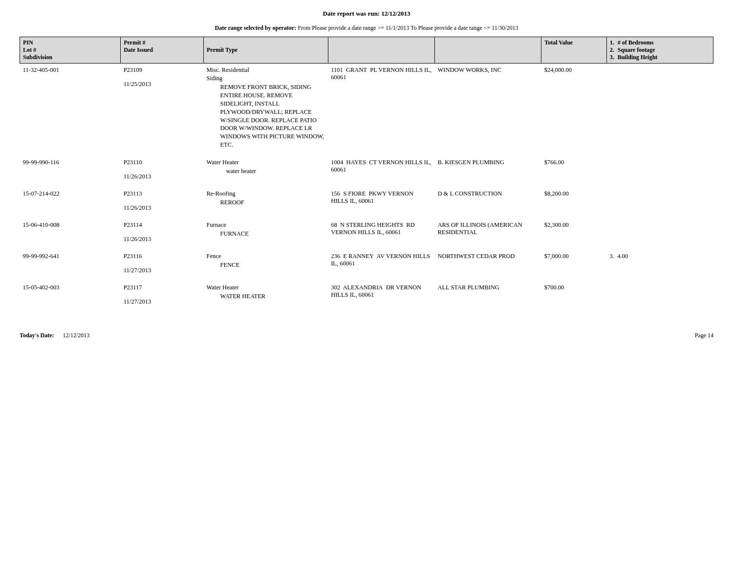Date report was run: 12/12/2013
Date range selected by operator: From Please provide a date range >= 11/1/2013 To Please provide a date range <= 11/30/2013
| PIN Lot # Subdivision | Permit # Date Issued | Permit Type | | | Total Value | 1. # of Bedrooms 2. Square footage 3. Building Height |
| --- | --- | --- | --- | --- | --- | --- |
| 11-32-405-001 | P23109 11/25/2013 | Misc. Residential Siding REMOVE FRONT BRICK, SIDING ENTIRE HOUSE. REMOVE SIDELIGHT, INSTALL PLYWOOD/DRYWALL; REPLACE W/SINGLE DOOR. REPLACE PATIO DOOR W/WINDOW. REPLACE LR WINDOWS WITH PICTURE WINDOW, ETC. | 1101 GRANT PL VERNON HILLS IL, 60061 | WINDOW WORKS, INC | $24,000.00 | |
| 99-99-990-116 | P23110 11/26/2013 | Water Heater water heater | 1004 HAYES CT VERNON HILLS IL, 60061 | B. KIESGEN PLUMBING | $766.00 | |
| 15-07-214-022 | P23113 11/26/2013 | Re-Roofing REROOF | 156 S FIORE PKWY VERNON HILLS IL, 60061 | D & L CONSTRUCTION | $8,200.00 | |
| 15-06-410-008 | P23114 11/26/2013 | Furnace FURNACE | 68 N STERLING HEIGHTS RD VERNON HILLS IL, 60061 | ARS OF ILLINOIS (AMERICAN RESIDENTIAL | $2,300.00 | |
| 99-99-992-641 | P23116 11/27/2013 | Fence FENCE | 236 E RANNEY AV VERNON HILLS IL, 60061 | NORTHWEST CEDAR PROD | $7,000.00 | 3. 4.00 |
| 15-05-402-003 | P23117 11/27/2013 | Water Heater WATER HEATER | 302 ALEXANDRIA DR VERNON HILLS IL, 60061 | ALL STAR PLUMBING | $700.00 | |
Today's Date:12/12/2013
Page 14